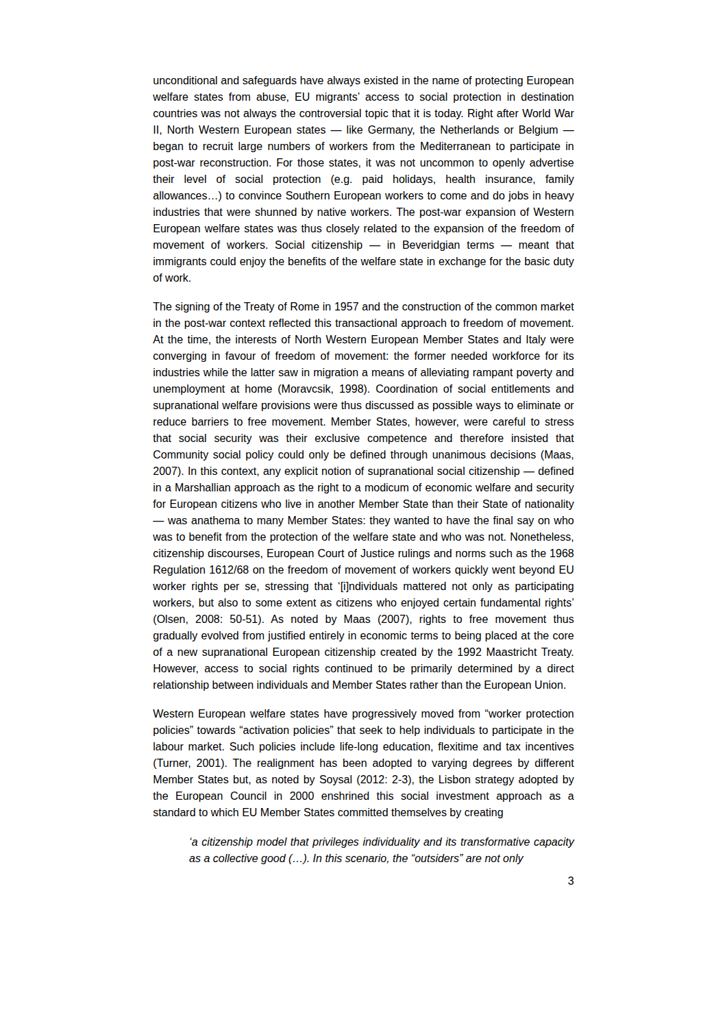unconditional and safeguards have always existed in the name of protecting European welfare states from abuse, EU migrants’ access to social protection in destination countries was not always the controversial topic that it is today. Right after World War II, North Western European states — like Germany, the Netherlands or Belgium — began to recruit large numbers of workers from the Mediterranean to participate in post-war reconstruction. For those states, it was not uncommon to openly advertise their level of social protection (e.g. paid holidays, health insurance, family allowances…) to convince Southern European workers to come and do jobs in heavy industries that were shunned by native workers. The post-war expansion of Western European welfare states was thus closely related to the expansion of the freedom of movement of workers. Social citizenship — in Beveridgian terms — meant that immigrants could enjoy the benefits of the welfare state in exchange for the basic duty of work.
The signing of the Treaty of Rome in 1957 and the construction of the common market in the post-war context reflected this transactional approach to freedom of movement. At the time, the interests of North Western European Member States and Italy were converging in favour of freedom of movement: the former needed workforce for its industries while the latter saw in migration a means of alleviating rampant poverty and unemployment at home (Moravcsik, 1998). Coordination of social entitlements and supranational welfare provisions were thus discussed as possible ways to eliminate or reduce barriers to free movement. Member States, however, were careful to stress that social security was their exclusive competence and therefore insisted that Community social policy could only be defined through unanimous decisions (Maas, 2007). In this context, any explicit notion of supranational social citizenship — defined in a Marshallian approach as the right to a modicum of economic welfare and security for European citizens who live in another Member State than their State of nationality — was anathema to many Member States: they wanted to have the final say on who was to benefit from the protection of the welfare state and who was not. Nonetheless, citizenship discourses, European Court of Justice rulings and norms such as the 1968 Regulation 1612/68 on the freedom of movement of workers quickly went beyond EU worker rights per se, stressing that ‘[i]ndividuals mattered not only as participating workers, but also to some extent as citizens who enjoyed certain fundamental rights’ (Olsen, 2008: 50-51). As noted by Maas (2007), rights to free movement thus gradually evolved from justified entirely in economic terms to being placed at the core of a new supranational European citizenship created by the 1992 Maastricht Treaty. However, access to social rights continued to be primarily determined by a direct relationship between individuals and Member States rather than the European Union.
Western European welfare states have progressively moved from “worker protection policies” towards “activation policies” that seek to help individuals to participate in the labour market. Such policies include life-long education, flexitime and tax incentives (Turner, 2001). The realignment has been adopted to varying degrees by different Member States but, as noted by Soysal (2012: 2-3), the Lisbon strategy adopted by the European Council in 2000 enshrined this social investment approach as a standard to which EU Member States committed themselves by creating
‘a citizenship model that privileges individuality and its transformative capacity as a collective good (…). In this scenario, the “outsiders” are not only
3